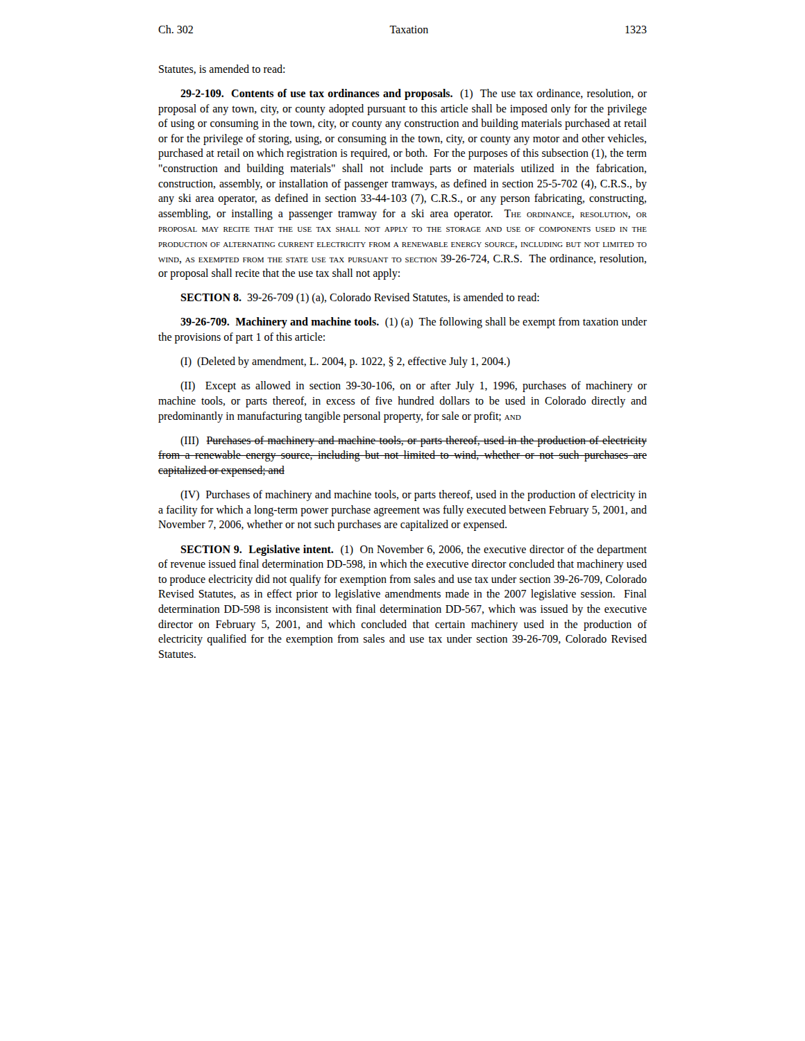Ch. 302 Taxation 1323
Statutes, is amended to read:
29-2-109. Contents of use tax ordinances and proposals. (1) The use tax ordinance, resolution, or proposal of any town, city, or county adopted pursuant to this article shall be imposed only for the privilege of using or consuming in the town, city, or county any construction and building materials purchased at retail or for the privilege of storing, using, or consuming in the town, city, or county any motor and other vehicles, purchased at retail on which registration is required, or both. For the purposes of this subsection (1), the term "construction and building materials" shall not include parts or materials utilized in the fabrication, construction, assembly, or installation of passenger tramways, as defined in section 25-5-702 (4), C.R.S., by any ski area operator, as defined in section 33-44-103 (7), C.R.S., or any person fabricating, constructing, assembling, or installing a passenger tramway for a ski area operator. The ordinance, resolution, or proposal may recite that the use tax shall not apply to the storage and use of components used in the production of alternating current electricity from a renewable energy source, including but not limited to wind, as exempted from the state use tax pursuant to section 39-26-724, C.R.S. The ordinance, resolution, or proposal shall recite that the use tax shall not apply:
SECTION 8. 39-26-709 (1) (a), Colorado Revised Statutes, is amended to read:
39-26-709. Machinery and machine tools. (1) (a) The following shall be exempt from taxation under the provisions of part 1 of this article:
(I) (Deleted by amendment, L. 2004, p. 1022, § 2, effective July 1, 2004.)
(II) Except as allowed in section 39-30-106, on or after July 1, 1996, purchases of machinery or machine tools, or parts thereof, in excess of five hundred dollars to be used in Colorado directly and predominantly in manufacturing tangible personal property, for sale or profit; and
(III) Purchases of machinery and machine tools, or parts thereof, used in the production of electricity from a renewable energy source, including but not limited to wind, whether or not such purchases are capitalized or expensed; and
(IV) Purchases of machinery and machine tools, or parts thereof, used in the production of electricity in a facility for which a long-term power purchase agreement was fully executed between February 5, 2001, and November 7, 2006, whether or not such purchases are capitalized or expensed.
SECTION 9. Legislative intent. (1) On November 6, 2006, the executive director of the department of revenue issued final determination DD-598, in which the executive director concluded that machinery used to produce electricity did not qualify for exemption from sales and use tax under section 39-26-709, Colorado Revised Statutes, as in effect prior to legislative amendments made in the 2007 legislative session. Final determination DD-598 is inconsistent with final determination DD-567, which was issued by the executive director on February 5, 2001, and which concluded that certain machinery used in the production of electricity qualified for the exemption from sales and use tax under section 39-26-709, Colorado Revised Statutes.